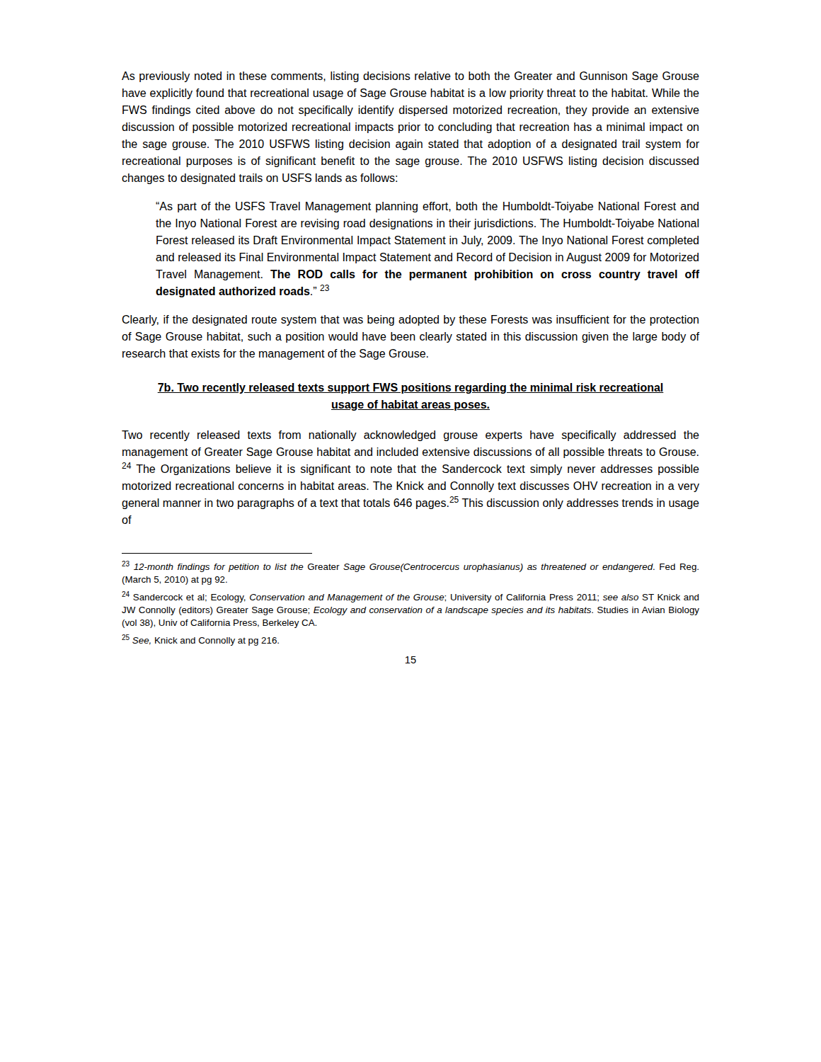As previously noted in these comments, listing decisions relative to both the Greater and Gunnison Sage Grouse have explicitly found that recreational usage of Sage Grouse habitat is a low priority threat to the habitat. While the FWS findings cited above do not specifically identify dispersed motorized recreation, they provide an extensive discussion of possible motorized recreational impacts prior to concluding that recreation has a minimal impact on the sage grouse. The 2010 USFWS listing decision again stated that adoption of a designated trail system for recreational purposes is of significant benefit to the sage grouse. The 2010 USFWS listing decision discussed changes to designated trails on USFS lands as follows:
“As part of the USFS Travel Management planning effort, both the Humboldt-Toiyabe National Forest and the Inyo National Forest are revising road designations in their jurisdictions. The Humboldt-Toiyabe National Forest released its Draft Environmental Impact Statement in July, 2009. The Inyo National Forest completed and released its Final Environmental Impact Statement and Record of Decision in August 2009 for Motorized Travel Management. The ROD calls for the permanent prohibition on cross country travel off designated authorized roads.” 23
Clearly, if the designated route system that was being adopted by these Forests was insufficient for the protection of Sage Grouse habitat, such a position would have been clearly stated in this discussion given the large body of research that exists for the management of the Sage Grouse.
7b. Two recently released texts support FWS positions regarding the minimal risk recreational usage of habitat areas poses.
Two recently released texts from nationally acknowledged grouse experts have specifically addressed the management of Greater Sage Grouse habitat and included extensive discussions of all possible threats to Grouse. 24 The Organizations believe it is significant to note that the Sandercock text simply never addresses possible motorized recreational concerns in habitat areas. The Knick and Connolly text discusses OHV recreation in a very general manner in two paragraphs of a text that totals 646 pages.25 This discussion only addresses trends in usage of
23 12-month findings for petition to list the Greater Sage Grouse(Centrocercus urophasianus) as threatened or endangered. Fed Reg. (March 5, 2010) at pg 92.
24 Sandercock et al; Ecology, Conservation and Management of the Grouse; University of California Press 2011; see also ST Knick and JW Connolly (editors) Greater Sage Grouse; Ecology and conservation of a landscape species and its habitats. Studies in Avian Biology (vol 38), Univ of California Press, Berkeley CA.
25 See, Knick and Connolly at pg 216.
15